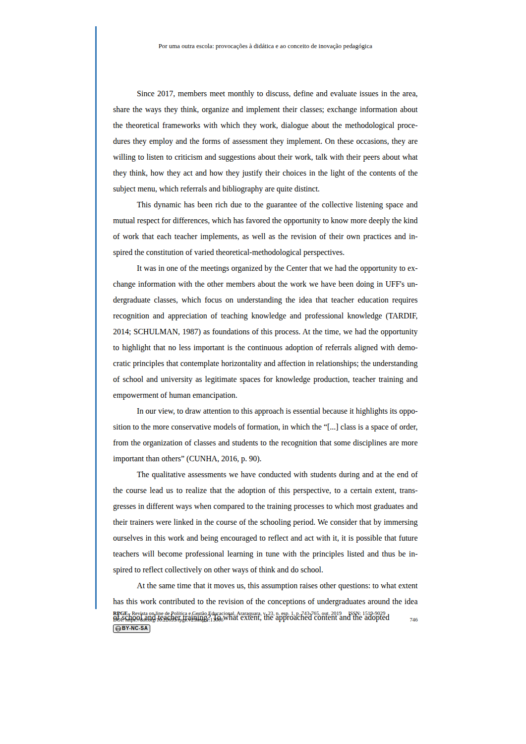Por uma outra escola: provocações à didática e ao conceito de inovação pedagógica
Since 2017, members meet monthly to discuss, define and evaluate issues in the area, share the ways they think, organize and implement their classes; exchange information about the theoretical frameworks with which they work, dialogue about the methodological procedures they employ and the forms of assessment they implement. On these occasions, they are willing to listen to criticism and suggestions about their work, talk with their peers about what they think, how they act and how they justify their choices in the light of the contents of the subject menu, which referrals and bibliography are quite distinct.
This dynamic has been rich due to the guarantee of the collective listening space and mutual respect for differences, which has favored the opportunity to know more deeply the kind of work that each teacher implements, as well as the revision of their own practices and inspired the constitution of varied theoretical-methodological perspectives.
It was in one of the meetings organized by the Center that we had the opportunity to exchange information with the other members about the work we have been doing in UFF's undergraduate classes, which focus on understanding the idea that teacher education requires recognition and appreciation of teaching knowledge and professional knowledge (TARDIF, 2014; SCHULMAN, 1987) as foundations of this process. At the time, we had the opportunity to highlight that no less important is the continuous adoption of referrals aligned with democratic principles that contemplate horizontality and affection in relationships; the understanding of school and university as legitimate spaces for knowledge production, teacher training and empowerment of human emancipation.
In our view, to draw attention to this approach is essential because it highlights its opposition to the more conservative models of formation, in which the “[...] class is a space of order, from the organization of classes and students to the recognition that some disciplines are more important than others” (CUNHA, 2016, p. 90).
The qualitative assessments we have conducted with students during and at the end of the course lead us to realize that the adoption of this perspective, to a certain extent, transgresses in different ways when compared to the training processes to which most graduates and their trainers were linked in the course of the schooling period. We consider that by immersing ourselves in this work and being encouraged to reflect and act with it, it is possible that future teachers will become professional learning in tune with the principles listed and thus be inspired to reflect collectively on other ways of think and do school.
At the same time that it moves us, this assumption raises other questions: to what extent has this work contributed to the revision of the conceptions of undergraduates around the idea of school and teacher training? To what extent, the approached content and the adopted
RPGE– Revista on line de Política e Gestão Educacional, Araraquara, v. 23, n. esp. 1, p. 743-765, out. 2019 ISSN: 1519-9029
DOI: https://doi.org/10.22633/rpge.v23iesp.1.13006 746
cc BY-NC-SA